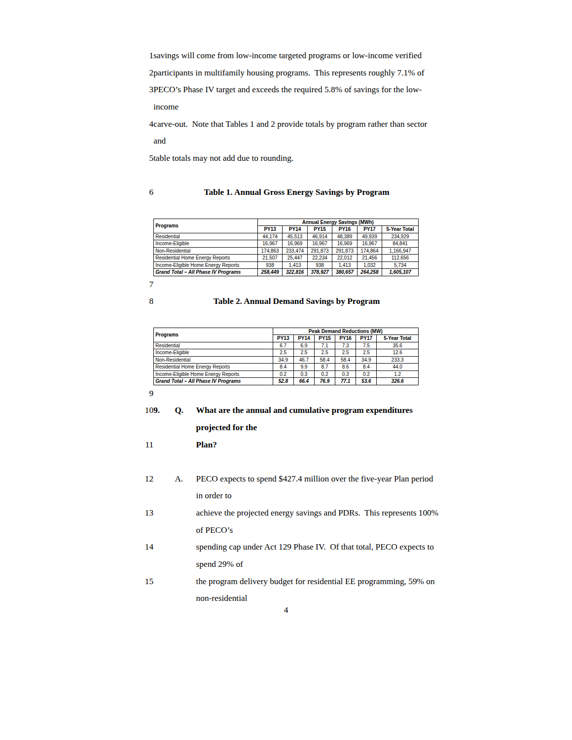| 1 | savings will come from low-income targeted programs or low-income verified |
| 2 | participants in multifamily housing programs. This represents roughly 7.1% of |
| 3 | PECO’s Phase IV target and exceeds the required 5.8% of savings for the low-income |
| 4 | carve-out. Note that Tables 1 and 2 provide totals by program rather than sector and |
| 5 | table totals may not add due to rounding. |
| 6 | Table 1. Annual Gross Energy Savings by Program |
| Programs | Annual Energy Savings (MWh) |
| --- | --- |
| PY13 | PY14 | PY15 | PY16 | PY17 | 5-Year Total |
| Residential | 44,174 | 45,513 | 46,914 | 48,389 | 49,939 | 234,929 |
| Income-Eligible | 16,967 | 16,969 | 16,967 | 16,969 | 16,967 | 84,841 |
| Non-Residential | 174,863 | 233,474 | 291,873 | 291,873 | 174,864 | 1,166,947 |
| Residential Home Energy Reports | 21,507 | 25,447 | 22,234 | 22,012 | 21,456 | 112,656 |
| Income-Eligible Home Energy Reports | 938 | 1,413 | 938 | 1,413 | 1,032 | 5,734 |
| Grand Total – All Phase IV Programs | 258,449 | 322,816 | 378,927 | 380,657 | 264,258 | 1,605,107 |
| 7 | |
| 8 | Table 2. Annual Demand Savings by Program |
| Programs | Peak Demand Reductions (MW) |
| --- | --- |
| PY13 | PY14 | PY15 | PY16 | PY17 | 5-Year Total |
| Residential | 6.7 | 6.9 | 7.1 | 7.3 | 7.5 | 35.6 |
| Income-Eligible | 2.5 | 2.5 | 2.5 | 2.5 | 2.5 | 12.6 |
| Non-Residential | 34.9 | 46.7 | 58.4 | 58.4 | 34.9 | 233.3 |
| Residential Home Energy Reports | 8.4 | 9.9 | 8.7 | 8.6 | 8.4 | 44.0 |
| Income-Eligible Home Energy Reports | 0.2 | 0.3 | 0.2 | 0.3 | 0.2 | 1.2 |
| Grand Total – All Phase IV Programs | 52.8 | 66.4 | 76.9 | 77.1 | 53.6 | 326.6 |
| 9 | |
| 10 | 9. | Q. | What are the annual and cumulative program expenditures projected for the |
| 11 | | | Plan? |
| 12 | | A. | PECO expects to spend $427.4 million over the five-year Plan period in order to |
| 13 | | | achieve the projected energy savings and PDRs. This represents 100% of PECO’s |
| 14 | | | spending cap under Act 129 Phase IV. Of that total, PECO expects to spend 29% of |
| 15 | | | the program delivery budget for residential EE programming, 59% on non-residential |
4